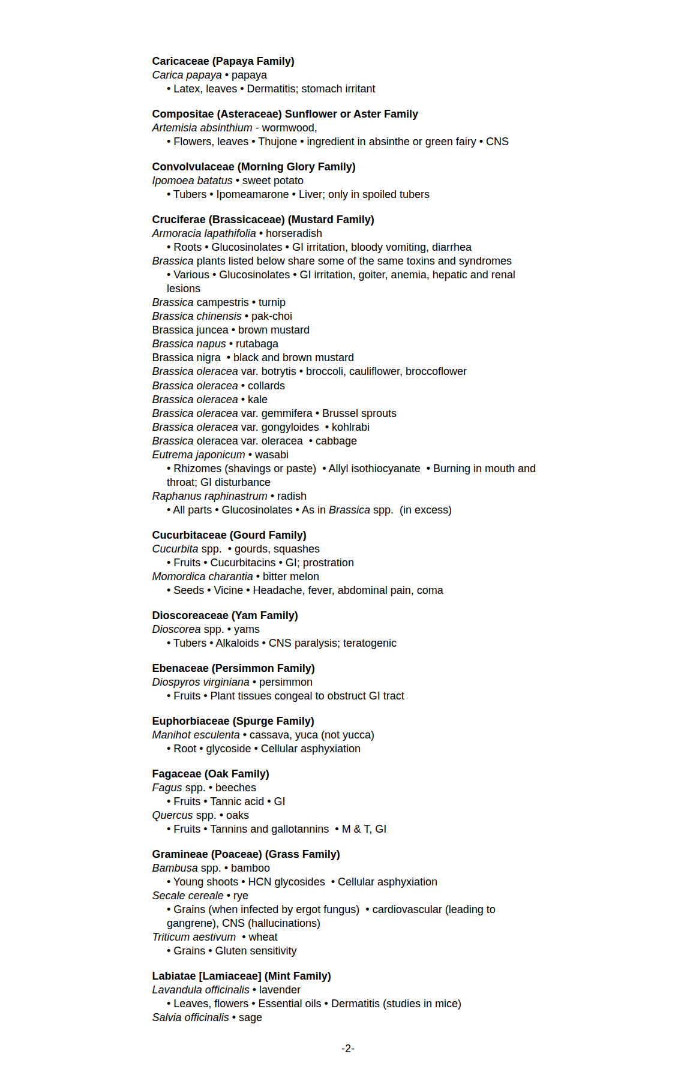Caricaceae (Papaya Family)
Carica papaya • papaya
• Latex, leaves • Dermatitis; stomach irritant
Compositae (Asteraceae) Sunflower or Aster Family
Artemisia absinthium - wormwood,
• Flowers, leaves • Thujone • ingredient in absinthe or green fairy • CNS
Convolvulaceae (Morning Glory Family)
Ipomoea batatus • sweet potato
• Tubers • Ipomeamarone • Liver; only in spoiled tubers
Cruciferae (Brassicaceae) (Mustard Family)
Armoracia lapathifolia • horseradish
• Roots • Glucosinolates • GI irritation, bloody vomiting, diarrhea
Brassica plants listed below share some of the same toxins and syndromes
• Various • Glucosinolates • GI irritation, goiter, anemia, hepatic and renal lesions
Brassica campestris • turnip
Brassica chinensis • pak-choi
Brassica juncea • brown mustard
Brassica napus • rutabaga
Brassica nigra • black and brown mustard
Brassica oleracea var. botrytis • broccoli, cauliflower, broccoflower
Brassica oleracea • collards
Brassica oleracea • kale
Brassica oleracea var. gemmifera • Brussel sprouts
Brassica oleracea var. gongyloides • kohlrabi
Brassica oleracea var. oleracea • cabbage
Eutrema japonicum • wasabi
• Rhizomes (shavings or paste) • Allyl isothiocyanate • Burning in mouth and throat; GI disturbance
Raphanus raphinastrum • radish
• All parts • Glucosinolates • As in Brassica spp. (in excess)
Cucurbitaceae (Gourd Family)
Cucurbita spp. • gourds, squashes
• Fruits • Cucurbitacins • GI; prostration
Momordica charantia • bitter melon
• Seeds • Vicine • Headache, fever, abdominal pain, coma
Dioscoreaceae (Yam Family)
Dioscorea spp. • yams
• Tubers • Alkaloids • CNS paralysis; teratogenic
Ebenaceae (Persimmon Family)
Diospyros virginiana • persimmon
• Fruits • Plant tissues congeal to obstruct GI tract
Euphorbiaceae (Spurge Family)
Manihot esculenta • cassava, yuca (not yucca)
• Root • glycoside • Cellular asphyxiation
Fagaceae (Oak Family)
Fagus spp. • beeches
• Fruits • Tannic acid • GI
Quercus spp. • oaks
• Fruits • Tannins and gallotannins • M & T, GI
Gramineae (Poaceae) (Grass Family)
Bambusa spp. • bamboo
• Young shoots • HCN glycosides • Cellular asphyxiation
Secale cereale • rye
• Grains (when infected by ergot fungus) • cardiovascular (leading to gangrene), CNS (hallucinations)
Triticum aestivum • wheat
• Grains • Gluten sensitivity
Labiatae [Lamiaceae] (Mint Family)
Lavandula officinalis • lavender
• Leaves, flowers • Essential oils • Dermatitis (studies in mice)
Salvia officinalis • sage
-2-